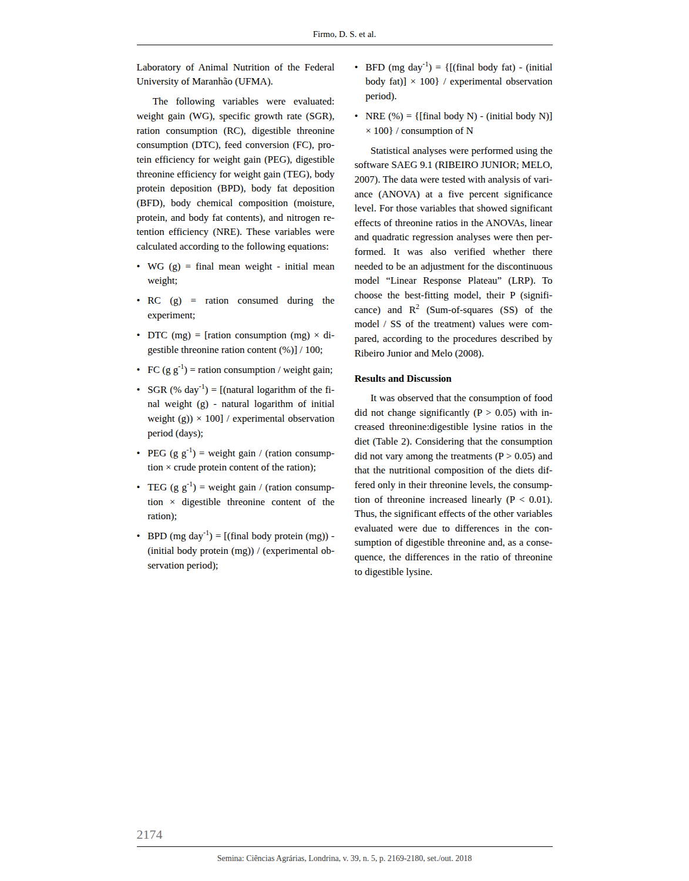Firmo, D. S. et al.
Laboratory of Animal Nutrition of the Federal University of Maranhão (UFMA).
The following variables were evaluated: weight gain (WG), specific growth rate (SGR), ration consumption (RC), digestible threonine consumption (DTC), feed conversion (FC), protein efficiency for weight gain (PEG), digestible threonine efficiency for weight gain (TEG), body protein deposition (BPD), body fat deposition (BFD), body chemical composition (moisture, protein, and body fat contents), and nitrogen retention efficiency (NRE). These variables were calculated according to the following equations:
WG (g) = final mean weight - initial mean weight;
RC (g) = ration consumed during the experiment;
DTC (mg) = [ration consumption (mg) × digestible threonine ration content (%)] / 100;
FC (g g-1) = ration consumption / weight gain;
SGR (% day-1) = [(natural logarithm of the final weight (g) - natural logarithm of initial weight (g)) × 100] / experimental observation period (days);
PEG (g g-1) = weight gain / (ration consumption × crude protein content of the ration);
TEG (g g-1) = weight gain / (ration consumption × digestible threonine content of the ration);
BPD (mg day-1) = [(final body protein (mg)) - (initial body protein (mg)) / (experimental observation period);
BFD (mg day-1) = {[(final body fat) - (initial body fat)] × 100} / experimental observation period).
NRE (%) = {[final body N) - (initial body N)] × 100} / consumption of N
Statistical analyses were performed using the software SAEG 9.1 (RIBEIRO JUNIOR; MELO, 2007). The data were tested with analysis of variance (ANOVA) at a five percent significance level. For those variables that showed significant effects of threonine ratios in the ANOVAs, linear and quadratic regression analyses were then performed. It was also verified whether there needed to be an adjustment for the discontinuous model “Linear Response Plateau” (LRP). To choose the best-fitting model, their P (significance) and R2 (Sum-of-squares (SS) of the model / SS of the treatment) values were compared, according to the procedures described by Ribeiro Junior and Melo (2008).
Results and Discussion
It was observed that the consumption of food did not change significantly (P > 0.05) with increased threonine:digestible lysine ratios in the diet (Table 2). Considering that the consumption did not vary among the treatments (P > 0.05) and that the nutritional composition of the diets differed only in their threonine levels, the consumption of threonine increased linearly (P < 0.01). Thus, the significant effects of the other variables evaluated were due to differences in the consumption of digestible threonine and, as a consequence, the differences in the ratio of threonine to digestible lysine.
2174
Semina: Ciências Agrárias, Londrina, v. 39, n. 5, p. 2169-2180, set./out. 2018